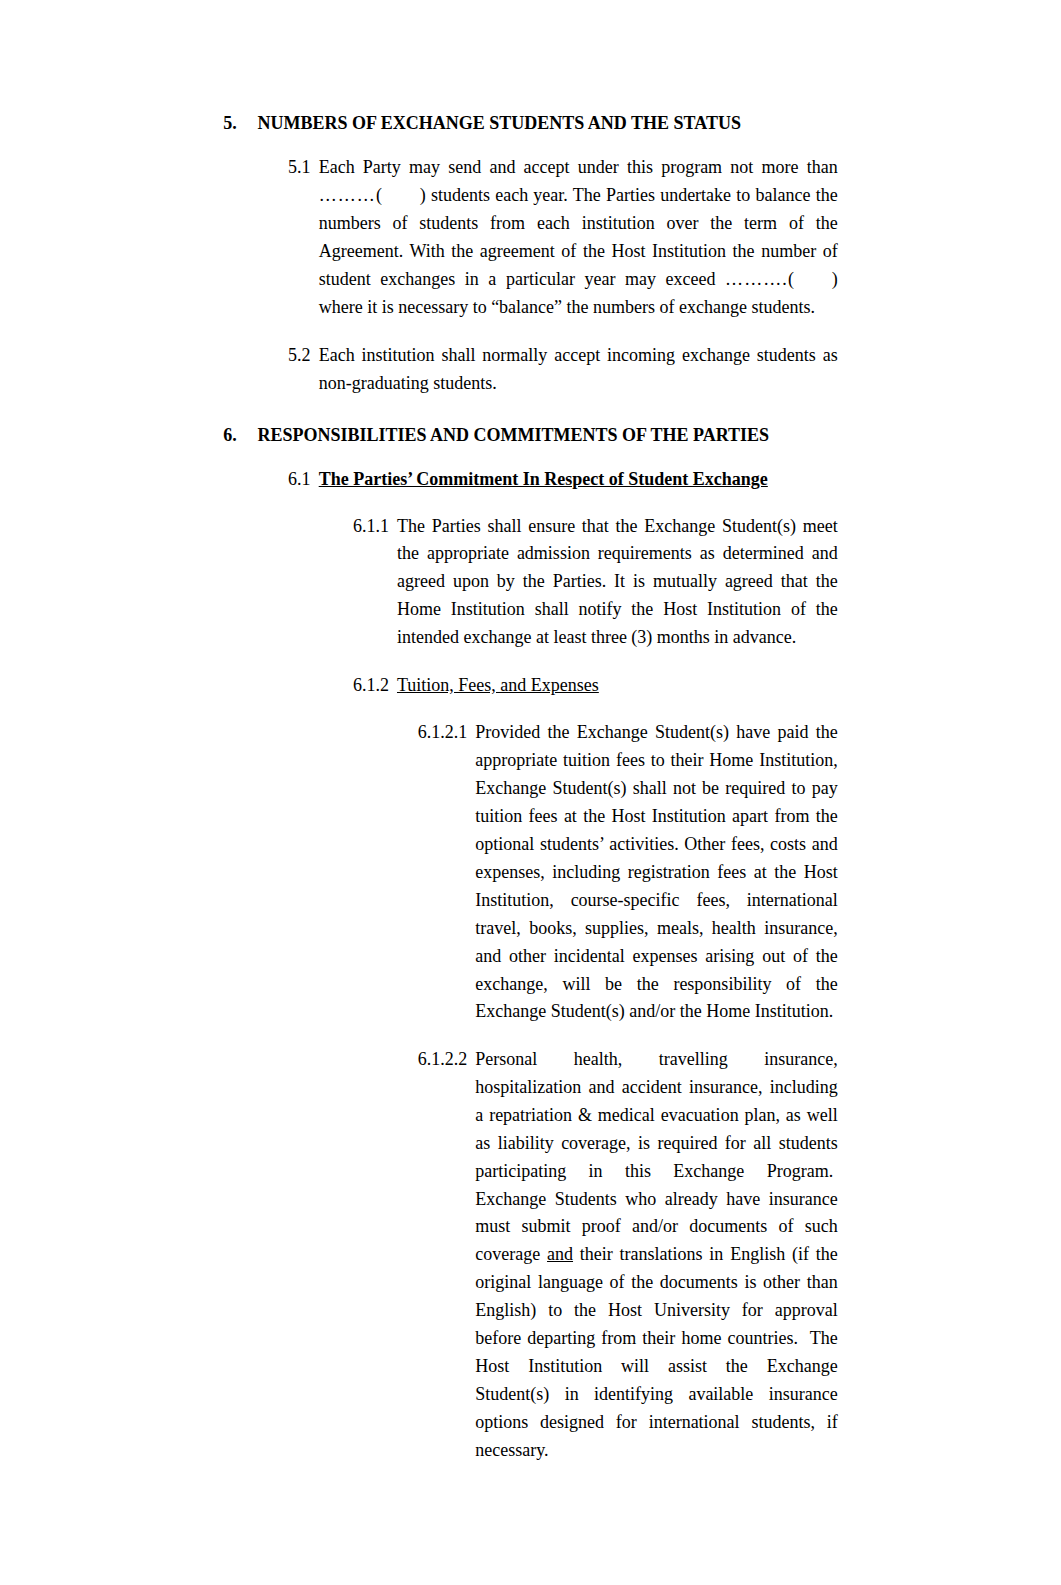5. Numbers of Exchange Students and the Status
5.1 Each Party may send and accept under this program not more than ………( ) students each year. The Parties undertake to balance the numbers of students from each institution over the term of the Agreement. With the agreement of the Host Institution the number of student exchanges in a particular year may exceed ……….( ) where it is necessary to “balance” the numbers of exchange students.
5.2 Each institution shall normally accept incoming exchange students as non-graduating students.
6. Responsibilities and Commitments of the Parties
6.1 The Parties’ Commitment In Respect of Student Exchange
6.1.1 The Parties shall ensure that the Exchange Student(s) meet the appropriate admission requirements as determined and agreed upon by the Parties. It is mutually agreed that the Home Institution shall notify the Host Institution of the intended exchange at least three (3) months in advance.
6.1.2 Tuition, Fees, and Expenses
6.1.2.1 Provided the Exchange Student(s) have paid the appropriate tuition fees to their Home Institution, Exchange Student(s) shall not be required to pay tuition fees at the Host Institution apart from the optional students’ activities. Other fees, costs and expenses, including registration fees at the Host Institution, course-specific fees, international travel, books, supplies, meals, health insurance, and other incidental expenses arising out of the exchange, will be the responsibility of the Exchange Student(s) and/or the Home Institution.
6.1.2.2 Personal health, travelling insurance, hospitalization and accident insurance, including a repatriation & medical evacuation plan, as well as liability coverage, is required for all students participating in this Exchange Program. Exchange Students who already have insurance must submit proof and/or documents of such coverage and their translations in English (if the original language of the documents is other than English) to the Host University for approval before departing from their home countries. The Host Institution will assist the Exchange Student(s) in identifying available insurance options designed for international students, if necessary.